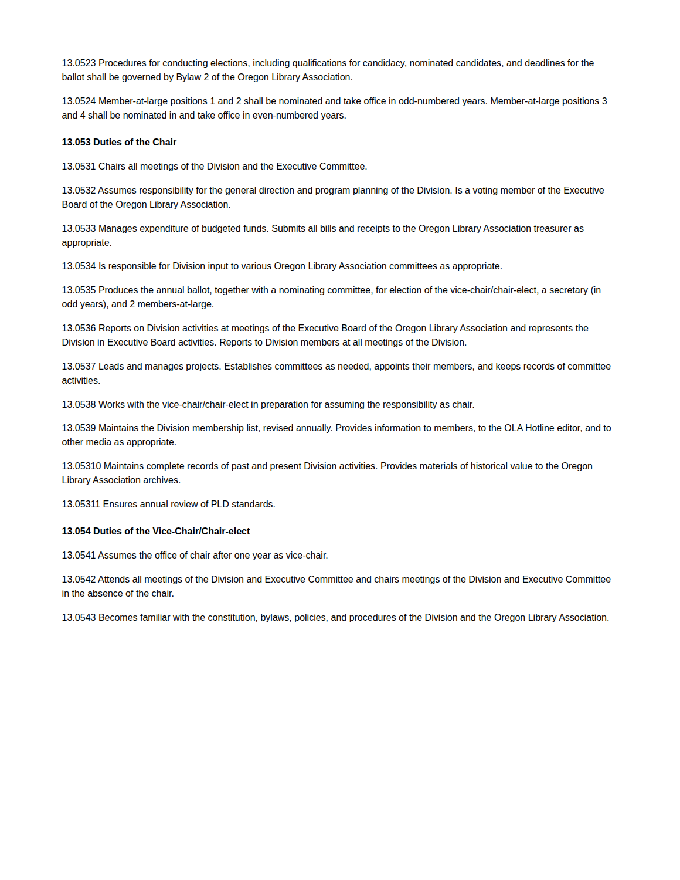13.0523 Procedures for conducting elections, including qualifications for candidacy, nominated candidates, and deadlines for the ballot shall be governed by Bylaw 2 of the Oregon Library Association.
13.0524 Member-at-large positions 1 and 2 shall be nominated and take office in odd-numbered years. Member-at-large positions 3 and 4 shall be nominated in and take office in even-numbered years.
13.053 Duties of the Chair
13.0531 Chairs all meetings of the Division and the Executive Committee.
13.0532 Assumes responsibility for the general direction and program planning of the Division. Is a voting member of the Executive Board of the Oregon Library Association.
13.0533 Manages expenditure of budgeted funds. Submits all bills and receipts to the Oregon Library Association treasurer as appropriate.
13.0534 Is responsible for Division input to various Oregon Library Association committees as appropriate.
13.0535 Produces the annual ballot, together with a nominating committee, for election of the vice-chair/chair-elect, a secretary (in odd years), and 2 members-at-large.
13.0536 Reports on Division activities at meetings of the Executive Board of the Oregon Library Association and represents the Division in Executive Board activities. Reports to Division members at all meetings of the Division.
13.0537 Leads and manages projects. Establishes committees as needed, appoints their members, and keeps records of committee activities.
13.0538 Works with the vice-chair/chair-elect in preparation for assuming the responsibility as chair.
13.0539 Maintains the Division membership list, revised annually. Provides information to members, to the OLA Hotline editor, and to other media as appropriate.
13.05310 Maintains complete records of past and present Division activities. Provides materials of historical value to the Oregon Library Association archives.
13.05311 Ensures annual review of PLD standards.
13.054 Duties of the Vice-Chair/Chair-elect
13.0541 Assumes the office of chair after one year as vice-chair.
13.0542 Attends all meetings of the Division and Executive Committee and chairs meetings of the Division and Executive Committee in the absence of the chair.
13.0543 Becomes familiar with the constitution, bylaws, policies, and procedures of the Division and the Oregon Library Association.